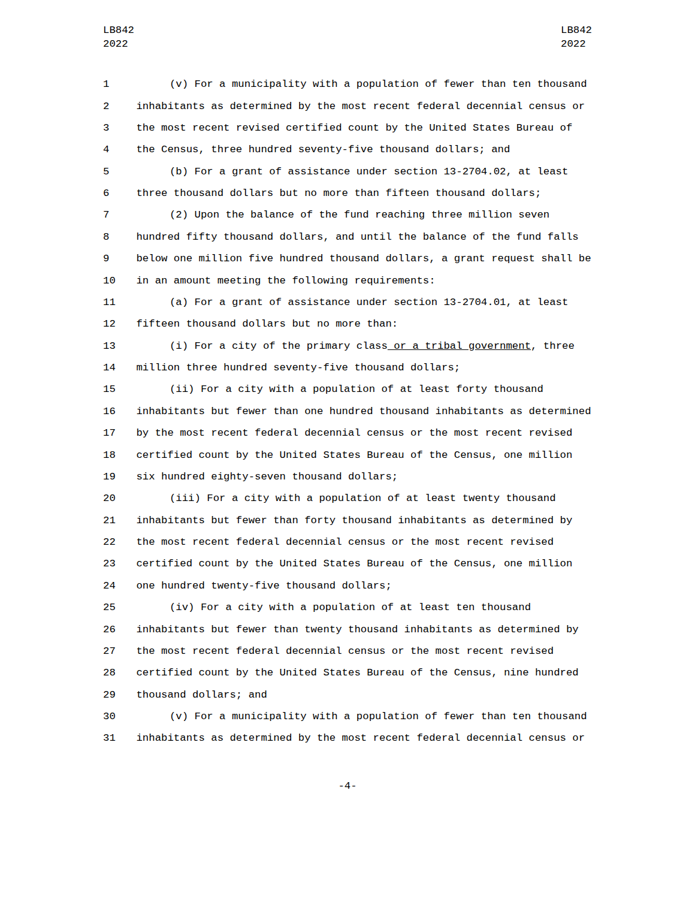LB842 2022
LB842 2022
(v) For a municipality with a population of fewer than ten thousand
inhabitants as determined by the most recent federal decennial census or
the most recent revised certified count by the United States Bureau of
the Census, three hundred seventy-five thousand dollars; and
(b) For a grant of assistance under section 13-2704.02, at least
three thousand dollars but no more than fifteen thousand dollars;
(2) Upon the balance of the fund reaching three million seven
hundred fifty thousand dollars, and until the balance of the fund falls
below one million five hundred thousand dollars, a grant request shall be
in an amount meeting the following requirements:
(a) For a grant of assistance under section 13-2704.01, at least
fifteen thousand dollars but no more than:
(i) For a city of the primary class or a tribal government, three
million three hundred seventy-five thousand dollars;
(ii) For a city with a population of at least forty thousand
inhabitants but fewer than one hundred thousand inhabitants as determined
by the most recent federal decennial census or the most recent revised
certified count by the United States Bureau of the Census, one million
six hundred eighty-seven thousand dollars;
(iii) For a city with a population of at least twenty thousand
inhabitants but fewer than forty thousand inhabitants as determined by
the most recent federal decennial census or the most recent revised
certified count by the United States Bureau of the Census, one million
one hundred twenty-five thousand dollars;
(iv) For a city with a population of at least ten thousand
inhabitants but fewer than twenty thousand inhabitants as determined by
the most recent federal decennial census or the most recent revised
certified count by the United States Bureau of the Census, nine hundred
thousand dollars; and
(v) For a municipality with a population of fewer than ten thousand
inhabitants as determined by the most recent federal decennial census or
-4-